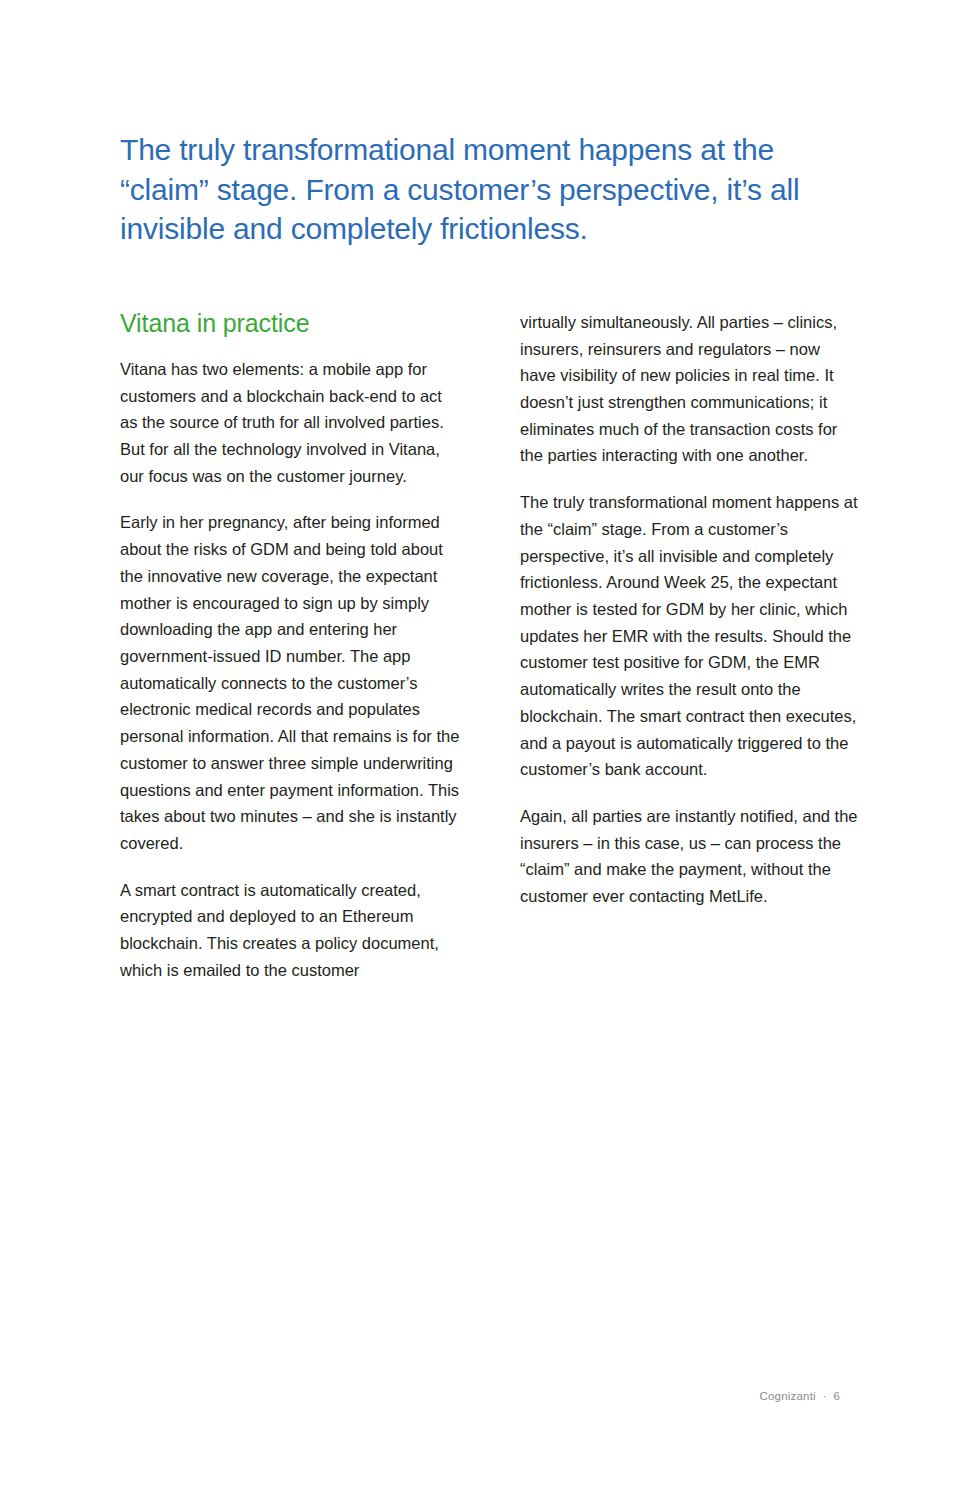The truly transformational moment happens at the “claim” stage. From a customer’s perspective, it’s all invisible and completely frictionless.
Vitana in practice
Vitana has two elements: a mobile app for customers and a blockchain back-end to act as the source of truth for all involved parties. But for all the technology involved in Vitana, our focus was on the customer journey.
Early in her pregnancy, after being informed about the risks of GDM and being told about the innovative new coverage, the expectant mother is encouraged to sign up by simply downloading the app and entering her government-issued ID number. The app automatically connects to the customer’s electronic medical records and populates personal information. All that remains is for the customer to answer three simple underwriting questions and enter payment information. This takes about two minutes – and she is instantly covered.
A smart contract is automatically created, encrypted and deployed to an Ethereum blockchain. This creates a policy document, which is emailed to the customer
virtually simultaneously. All parties – clinics, insurers, reinsurers and regulators – now have visibility of new policies in real time. It doesn’t just strengthen communications; it eliminates much of the transaction costs for the parties interacting with one another.
The truly transformational moment happens at the “claim” stage. From a customer’s perspective, it’s all invisible and completely frictionless. Around Week 25, the expectant mother is tested for GDM by her clinic, which updates her EMR with the results. Should the customer test positive for GDM, the EMR automatically writes the result onto the blockchain. The smart contract then executes, and a payout is automatically triggered to the customer’s bank account.
Again, all parties are instantly notified, and the insurers – in this case, us – can process the “claim” and make the payment, without the customer ever contacting MetLife.
Cognizanti · 6